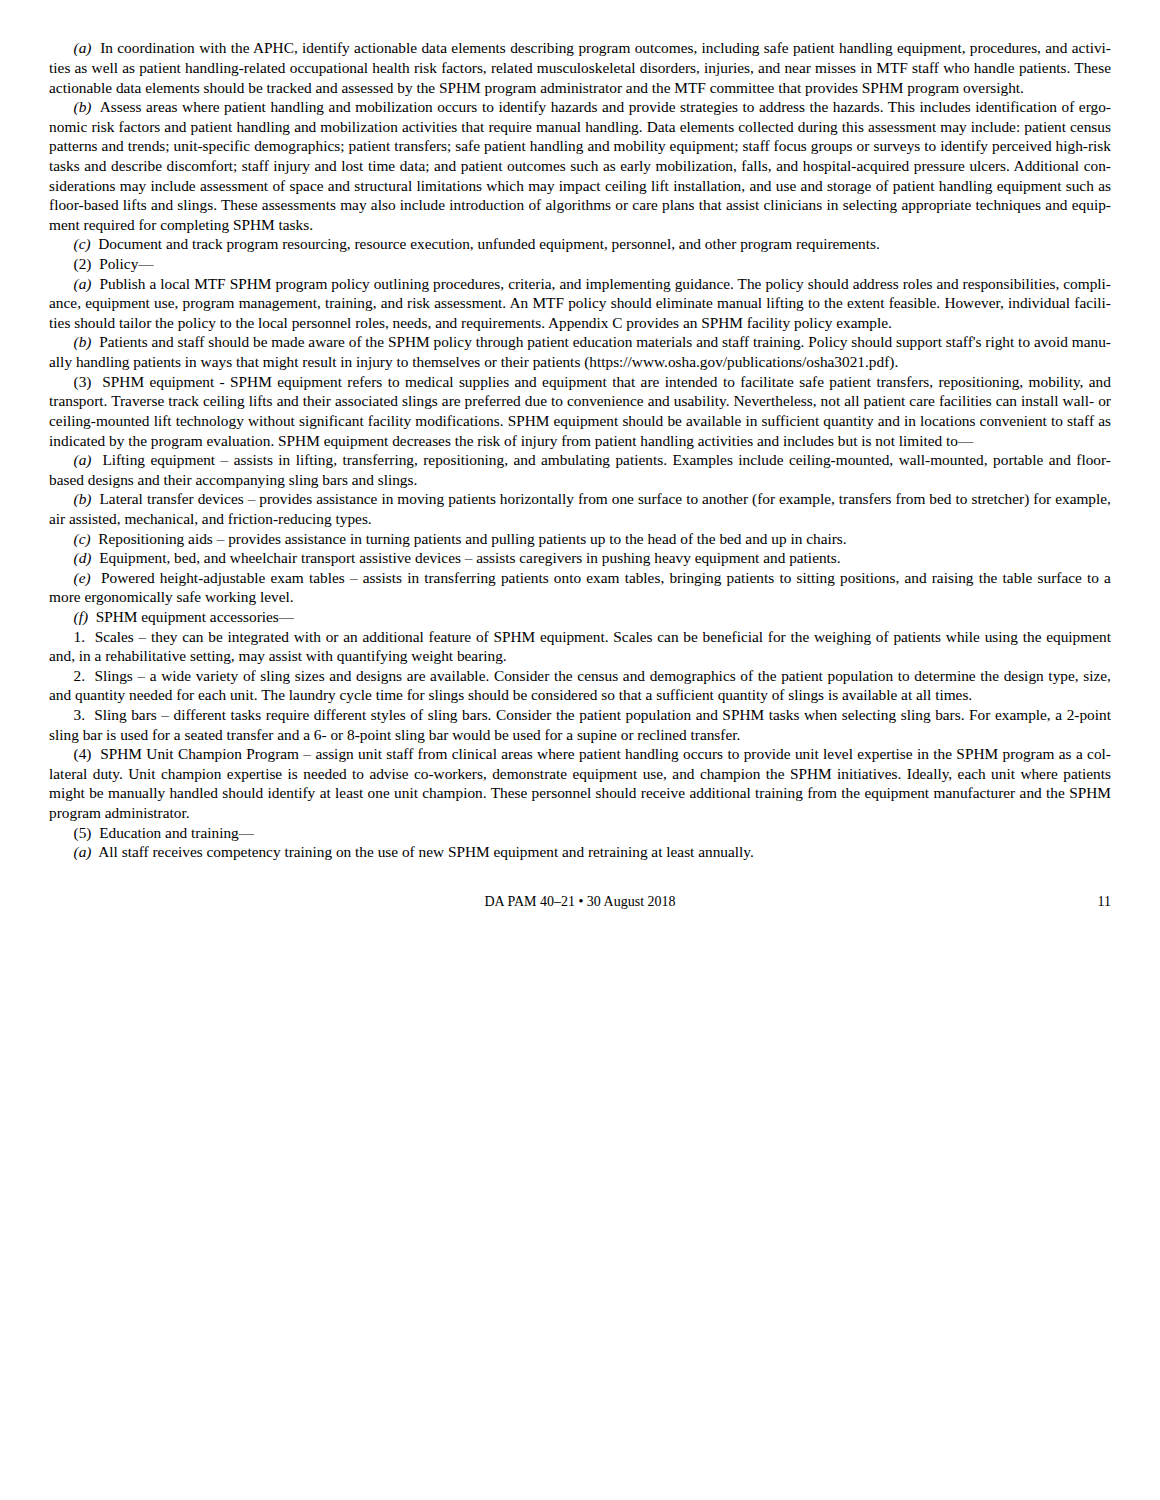(a) In coordination with the APHC, identify actionable data elements describing program outcomes, including safe patient handling equipment, procedures, and activities as well as patient handling-related occupational health risk factors, related musculoskeletal disorders, injuries, and near misses in MTF staff who handle patients. These actionable data elements should be tracked and assessed by the SPHM program administrator and the MTF committee that provides SPHM program oversight.
(b) Assess areas where patient handling and mobilization occurs to identify hazards and provide strategies to address the hazards. This includes identification of ergonomic risk factors and patient handling and mobilization activities that require manual handling. Data elements collected during this assessment may include: patient census patterns and trends; unit-specific demographics; patient transfers; safe patient handling and mobility equipment; staff focus groups or surveys to identify perceived high-risk tasks and describe discomfort; staff injury and lost time data; and patient outcomes such as early mobilization, falls, and hospital-acquired pressure ulcers. Additional considerations may include assessment of space and structural limitations which may impact ceiling lift installation, and use and storage of patient handling equipment such as floor-based lifts and slings. These assessments may also include introduction of algorithms or care plans that assist clinicians in selecting appropriate techniques and equipment required for completing SPHM tasks.
(c) Document and track program resourcing, resource execution, unfunded equipment, personnel, and other program requirements.
(2) Policy—
(a) Publish a local MTF SPHM program policy outlining procedures, criteria, and implementing guidance. The policy should address roles and responsibilities, compliance, equipment use, program management, training, and risk assessment. An MTF policy should eliminate manual lifting to the extent feasible. However, individual facilities should tailor the policy to the local personnel roles, needs, and requirements. Appendix C provides an SPHM facility policy example.
(b) Patients and staff should be made aware of the SPHM policy through patient education materials and staff training. Policy should support staff's right to avoid manually handling patients in ways that might result in injury to themselves or their patients (https://www.osha.gov/publications/osha3021.pdf).
(3) SPHM equipment - SPHM equipment refers to medical supplies and equipment that are intended to facilitate safe patient transfers, repositioning, mobility, and transport. Traverse track ceiling lifts and their associated slings are preferred due to convenience and usability. Nevertheless, not all patient care facilities can install wall- or ceiling-mounted lift technology without significant facility modifications. SPHM equipment should be available in sufficient quantity and in locations convenient to staff as indicated by the program evaluation. SPHM equipment decreases the risk of injury from patient handling activities and includes but is not limited to—
(a) Lifting equipment – assists in lifting, transferring, repositioning, and ambulating patients. Examples include ceiling-mounted, wall-mounted, portable and floor-based designs and their accompanying sling bars and slings.
(b) Lateral transfer devices – provides assistance in moving patients horizontally from one surface to another (for example, transfers from bed to stretcher) for example, air assisted, mechanical, and friction-reducing types.
(c) Repositioning aids – provides assistance in turning patients and pulling patients up to the head of the bed and up in chairs.
(d) Equipment, bed, and wheelchair transport assistive devices – assists caregivers in pushing heavy equipment and patients.
(e) Powered height-adjustable exam tables – assists in transferring patients onto exam tables, bringing patients to sitting positions, and raising the table surface to a more ergonomically safe working level.
(f) SPHM equipment accessories—
1. Scales – they can be integrated with or an additional feature of SPHM equipment. Scales can be beneficial for the weighing of patients while using the equipment and, in a rehabilitative setting, may assist with quantifying weight bearing.
2. Slings – a wide variety of sling sizes and designs are available. Consider the census and demographics of the patient population to determine the design type, size, and quantity needed for each unit. The laundry cycle time for slings should be considered so that a sufficient quantity of slings is available at all times.
3. Sling bars – different tasks require different styles of sling bars. Consider the patient population and SPHM tasks when selecting sling bars. For example, a 2-point sling bar is used for a seated transfer and a 6- or 8-point sling bar would be used for a supine or reclined transfer.
(4) SPHM Unit Champion Program – assign unit staff from clinical areas where patient handling occurs to provide unit level expertise in the SPHM program as a collateral duty. Unit champion expertise is needed to advise co-workers, demonstrate equipment use, and champion the SPHM initiatives. Ideally, each unit where patients might be manually handled should identify at least one unit champion. These personnel should receive additional training from the equipment manufacturer and the SPHM program administrator.
(5) Education and training—
(a) All staff receives competency training on the use of new SPHM equipment and retraining at least annually.
DA PAM 40–21 • 30 August 2018 11